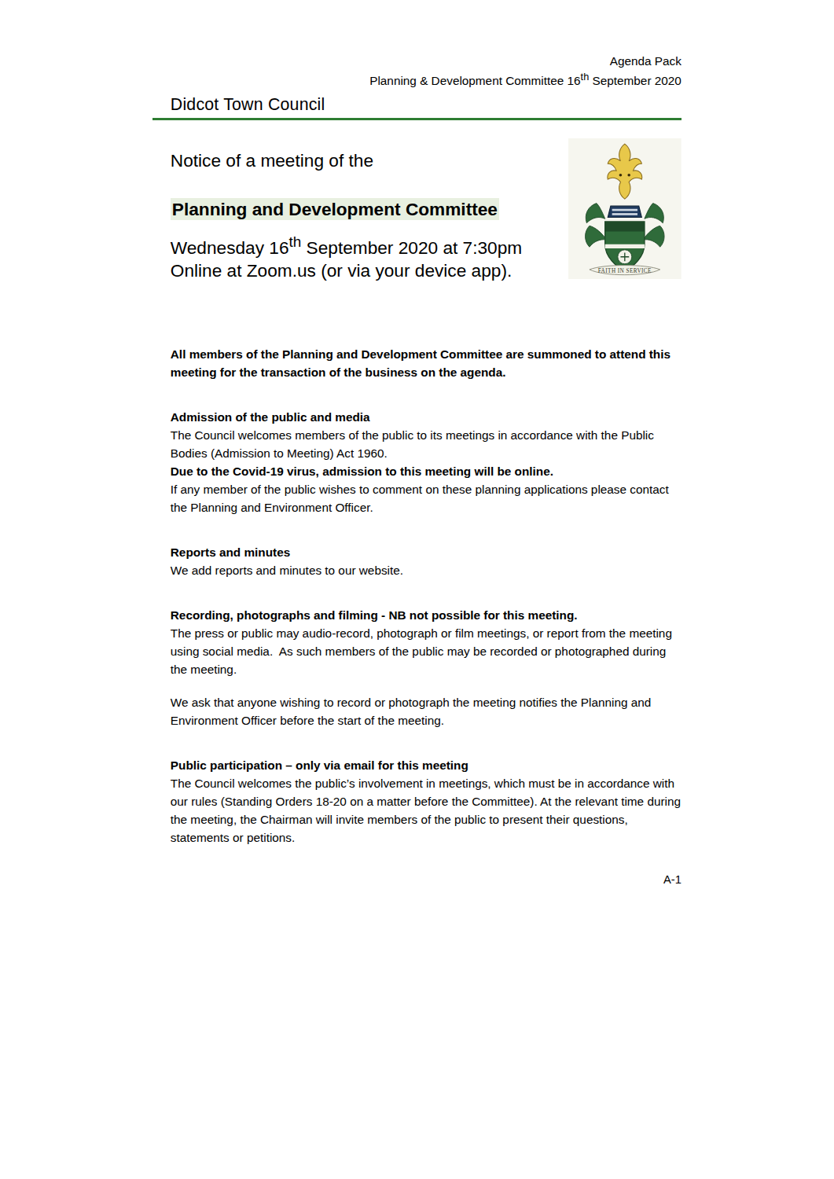Agenda Pack
Planning & Development Committee 16th September 2020
Didcot Town Council
FAITH IN SERVICE
Notice of a meeting of the
Planning and Development Committee
Wednesday 16th September 2020 at 7:30pm
Online at Zoom.us (or via your device app).
All members of the Planning and Development Committee are summoned to attend this meeting for the transaction of the business on the agenda.
Admission of the public and media
The Council welcomes members of the public to its meetings in accordance with the Public Bodies (Admission to Meeting) Act 1960.
Due to the Covid-19 virus, admission to this meeting will be online.
If any member of the public wishes to comment on these planning applications please contact the Planning and Environment Officer.
Reports and minutes
We add reports and minutes to our website.
Recording, photographs and filming - NB not possible for this meeting.
The press or public may audio-record, photograph or film meetings, or report from the meeting using social media. As such members of the public may be recorded or photographed during the meeting.
We ask that anyone wishing to record or photograph the meeting notifies the Planning and Environment Officer before the start of the meeting.
Public participation – only via email for this meeting
The Council welcomes the public’s involvement in meetings, which must be in accordance with our rules (Standing Orders 18-20 on a matter before the Committee). At the relevant time during the meeting, the Chairman will invite members of the public to present their questions, statements or petitions.
A-1